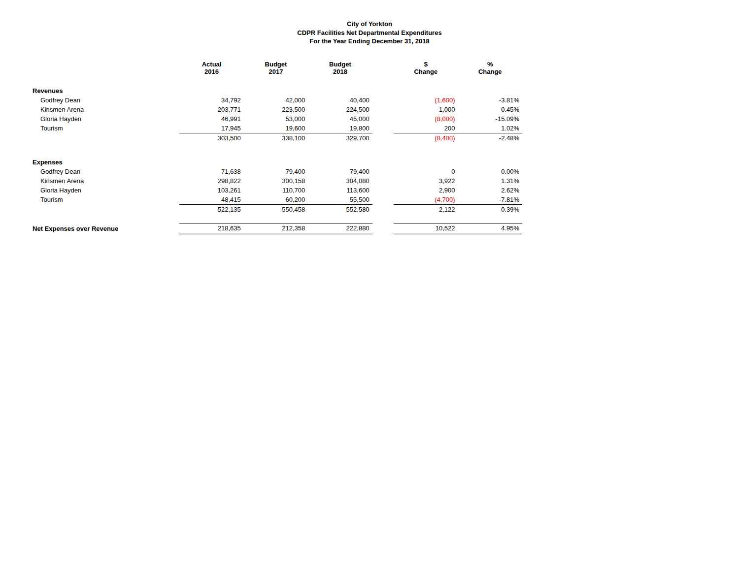City of Yorkton
CDPR Facilities Net Departmental Expenditures
For the Year Ending December 31, 2018
| | Actual 2016 | Budget 2017 | Budget 2018 | | $ Change | % Change |
| --- | --- | --- | --- | --- | --- | --- |
| Revenues | | | | | | |
| Godfrey Dean | 34,792 | 42,000 | 40,400 | | (1,600) | -3.81% |
| Kinsmen Arena | 203,771 | 223,500 | 224,500 | | 1,000 | 0.45% |
| Gloria Hayden | 46,991 | 53,000 | 45,000 | | (8,000) | -15.09% |
| Tourism | 17,945 | 19,600 | 19,800 | | 200 | 1.02% |
| | 303,500 | 338,100 | 329,700 | | (8,400) | -2.48% |
| Expenses | | | | | | |
| Godfrey Dean | 71,638 | 79,400 | 79,400 | | 0 | 0.00% |
| Kinsmen Arena | 298,822 | 300,158 | 304,080 | | 3,922 | 1.31% |
| Gloria Hayden | 103,261 | 110,700 | 113,600 | | 2,900 | 2.62% |
| Tourism | 48,415 | 60,200 | 55,500 | | (4,700) | -7.81% |
| | 522,135 | 550,458 | 552,580 | | 2,122 | 0.39% |
| Net Expenses over Revenue | 218,635 | 212,358 | 222,880 | | 10,522 | 4.95% |